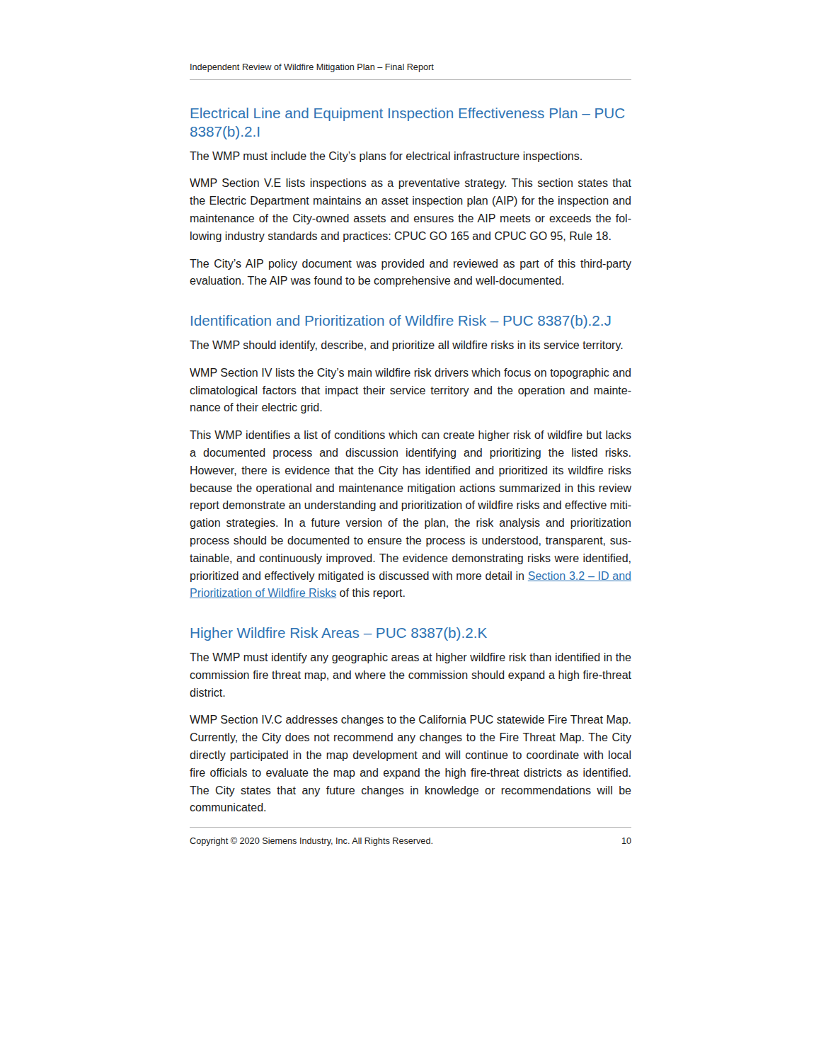Independent Review of Wildfire Mitigation Plan – Final Report
Electrical Line and Equipment Inspection Effectiveness Plan – PUC 8387(b).2.I
The WMP must include the City’s plans for electrical infrastructure inspections.
WMP Section V.E lists inspections as a preventative strategy. This section states that the Electric Department maintains an asset inspection plan (AIP) for the inspection and maintenance of the City-owned assets and ensures the AIP meets or exceeds the following industry standards and practices: CPUC GO 165 and CPUC GO 95, Rule 18.
The City’s AIP policy document was provided and reviewed as part of this third-party evaluation. The AIP was found to be comprehensive and well-documented.
Identification and Prioritization of Wildfire Risk – PUC 8387(b).2.J
The WMP should identify, describe, and prioritize all wildfire risks in its service territory.
WMP Section IV lists the City’s main wildfire risk drivers which focus on topographic and climatological factors that impact their service territory and the operation and maintenance of their electric grid.
This WMP identifies a list of conditions which can create higher risk of wildfire but lacks a documented process and discussion identifying and prioritizing the listed risks. However, there is evidence that the City has identified and prioritized its wildfire risks because the operational and maintenance mitigation actions summarized in this review report demonstrate an understanding and prioritization of wildfire risks and effective mitigation strategies. In a future version of the plan, the risk analysis and prioritization process should be documented to ensure the process is understood, transparent, sustainable, and continuously improved. The evidence demonstrating risks were identified, prioritized and effectively mitigated is discussed with more detail in Section 3.2 – ID and Prioritization of Wildfire Risks of this report.
Higher Wildfire Risk Areas – PUC 8387(b).2.K
The WMP must identify any geographic areas at higher wildfire risk than identified in the commission fire threat map, and where the commission should expand a high fire-threat district.
WMP Section IV.C addresses changes to the California PUC statewide Fire Threat Map. Currently, the City does not recommend any changes to the Fire Threat Map. The City directly participated in the map development and will continue to coordinate with local fire officials to evaluate the map and expand the high fire-threat districts as identified. The City states that any future changes in knowledge or recommendations will be communicated.
Copyright © 2020 Siemens Industry, Inc. All Rights Reserved. 10